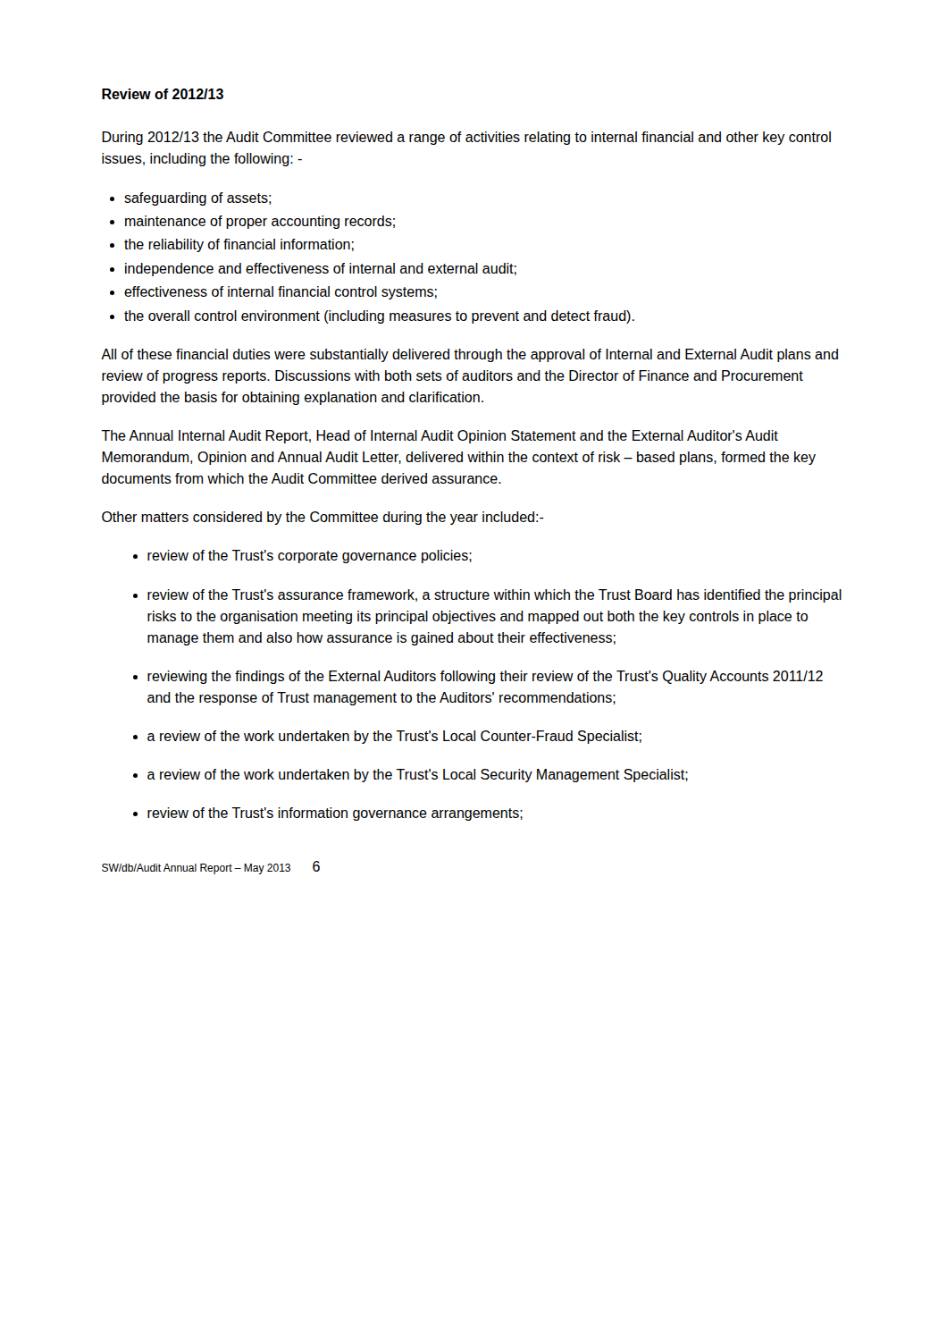Review of 2012/13
During 2012/13 the Audit Committee reviewed a range of activities relating to internal financial and other key control issues, including the following: -
safeguarding of assets;
maintenance of proper accounting records;
the reliability of financial information;
independence and effectiveness of internal and external audit;
effectiveness of internal financial control systems;
the overall control environment (including measures to prevent and detect fraud).
All of these financial duties were substantially delivered through the approval of Internal and External Audit plans and review of progress reports. Discussions with both sets of auditors and the Director of Finance and Procurement provided the basis for obtaining explanation and clarification.
The Annual Internal Audit Report, Head of Internal Audit Opinion Statement and the External Auditor's Audit Memorandum, Opinion and Annual Audit Letter, delivered within the context of risk – based plans, formed the key documents from which the Audit Committee derived assurance.
Other matters considered by the Committee during the year included:-
review of the Trust's corporate governance policies;
review of the Trust's assurance framework, a structure within which the Trust Board has identified the principal risks to the organisation meeting its principal objectives and mapped out both the key controls in place to manage them and also how assurance is gained about their effectiveness;
reviewing the findings of the External Auditors following their review of the Trust's Quality Accounts 2011/12 and the response of Trust management to the Auditors' recommendations;
a review of the work undertaken by the Trust's Local Counter-Fraud Specialist;
a review of the work undertaken by the Trust's Local Security Management Specialist;
review of the Trust's information governance arrangements;
SW/db/Audit Annual Report – May 20136